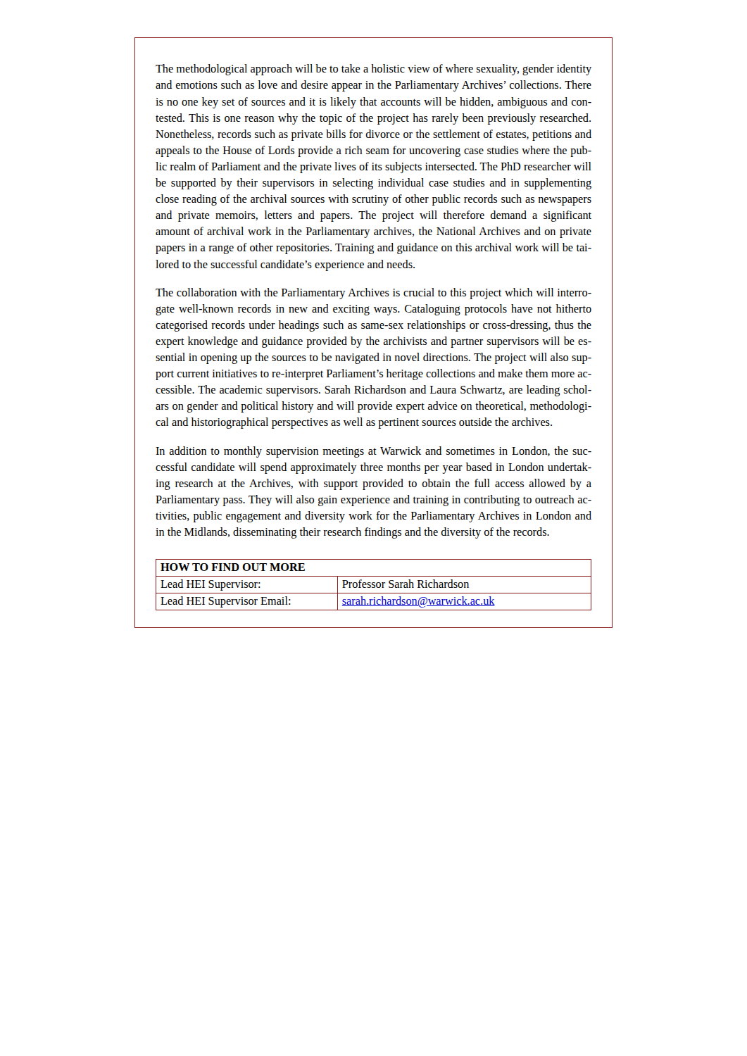The methodological approach will be to take a holistic view of where sexuality, gender identity and emotions such as love and desire appear in the Parliamentary Archives’ collections. There is no one key set of sources and it is likely that accounts will be hidden, ambiguous and contested. This is one reason why the topic of the project has rarely been previously researched. Nonetheless, records such as private bills for divorce or the settlement of estates, petitions and appeals to the House of Lords provide a rich seam for uncovering case studies where the public realm of Parliament and the private lives of its subjects intersected. The PhD researcher will be supported by their supervisors in selecting individual case studies and in supplementing close reading of the archival sources with scrutiny of other public records such as newspapers and private memoirs, letters and papers. The project will therefore demand a significant amount of archival work in the Parliamentary archives, the National Archives and on private papers in a range of other repositories. Training and guidance on this archival work will be tailored to the successful candidate’s experience and needs.
The collaboration with the Parliamentary Archives is crucial to this project which will interrogate well-known records in new and exciting ways. Cataloguing protocols have not hitherto categorised records under headings such as same-sex relationships or cross-dressing, thus the expert knowledge and guidance provided by the archivists and partner supervisors will be essential in opening up the sources to be navigated in novel directions. The project will also support current initiatives to re-interpret Parliament’s heritage collections and make them more accessible. The academic supervisors. Sarah Richardson and Laura Schwartz, are leading scholars on gender and political history and will provide expert advice on theoretical, methodological and historiographical perspectives as well as pertinent sources outside the archives.
In addition to monthly supervision meetings at Warwick and sometimes in London, the successful candidate will spend approximately three months per year based in London undertaking research at the Archives, with support provided to obtain the full access allowed by a Parliamentary pass. They will also gain experience and training in contributing to outreach activities, public engagement and diversity work for the Parliamentary Archives in London and in the Midlands, disseminating their research findings and the diversity of the records.
| HOW TO FIND OUT MORE |
| --- |
| Lead HEI Supervisor: | Professor Sarah Richardson |
| Lead HEI Supervisor Email: | sarah.richardson@warwick.ac.uk |